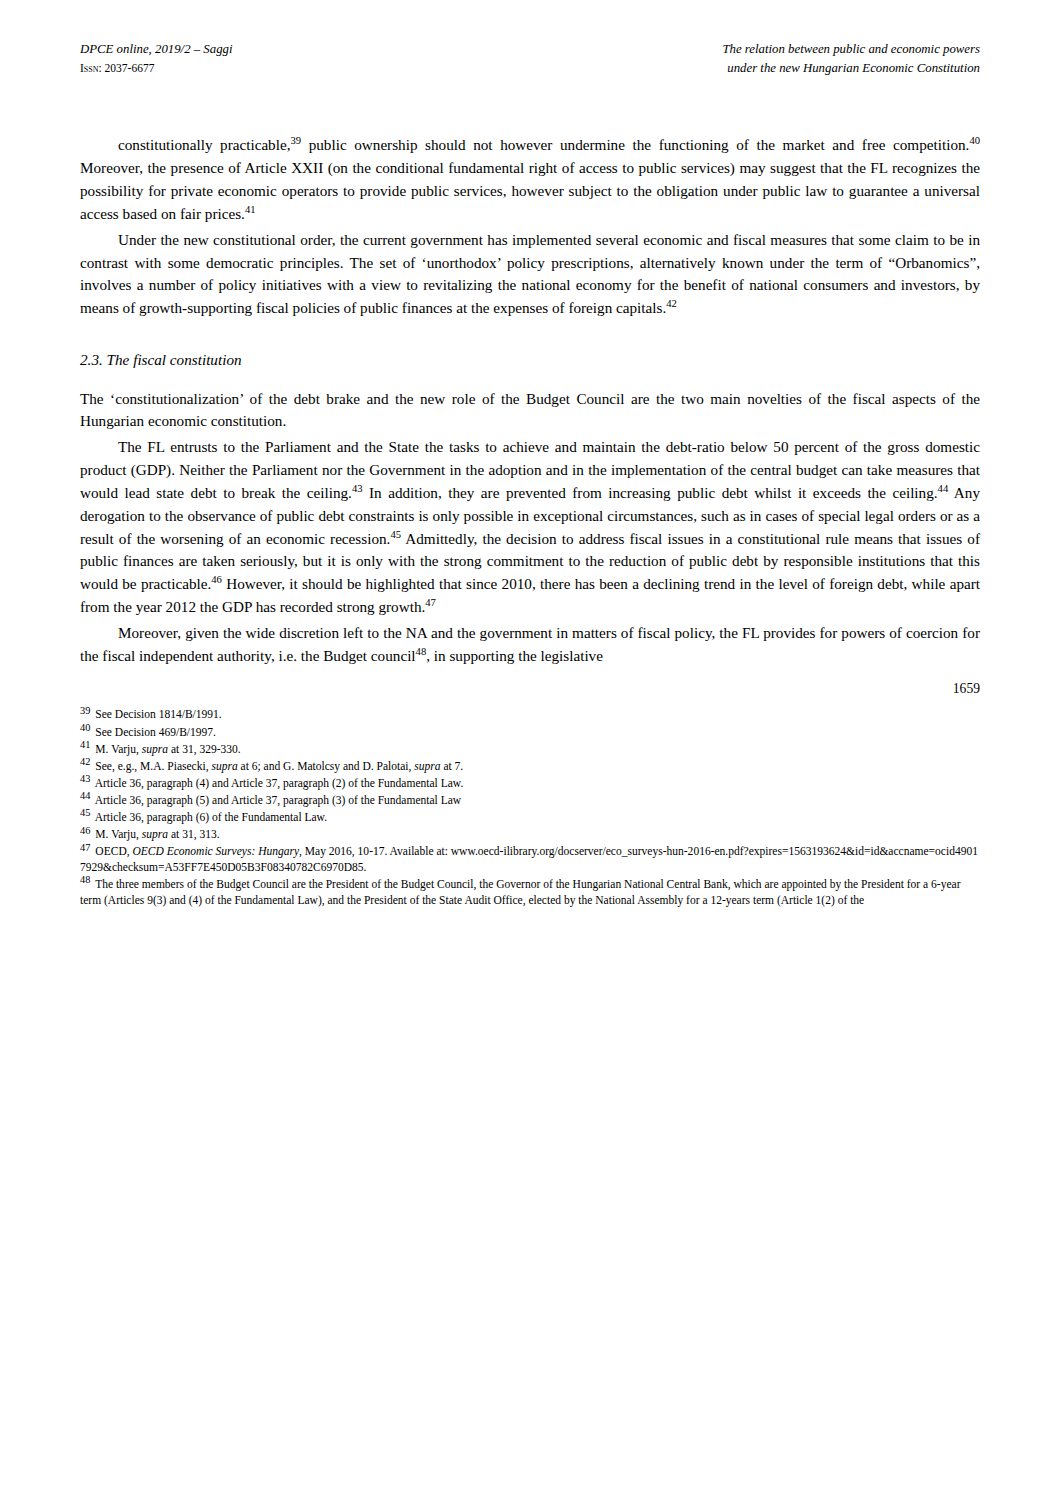DPCE online, 2019/2 – Saggi
Issn: 2037-6677
The relation between public and economic powers
under the new Hungarian Economic Constitution
constitutionally practicable,39 public ownership should not however undermine the functioning of the market and free competition.40 Moreover, the presence of Article XXII (on the conditional fundamental right of access to public services) may suggest that the FL recognizes the possibility for private economic operators to provide public services, however subject to the obligation under public law to guarantee a universal access based on fair prices.41
Under the new constitutional order, the current government has implemented several economic and fiscal measures that some claim to be in contrast with some democratic principles. The set of ‘unorthodox’ policy prescriptions, alternatively known under the term of “Orbanomics”, involves a number of policy initiatives with a view to revitalizing the national economy for the benefit of national consumers and investors, by means of growth-supporting fiscal policies of public finances at the expenses of foreign capitals.42
2.3. The fiscal constitution
The ‘constitutionalization’ of the debt brake and the new role of the Budget Council are the two main novelties of the fiscal aspects of the Hungarian economic constitution.
The FL entrusts to the Parliament and the State the tasks to achieve and maintain the debt-ratio below 50 percent of the gross domestic product (GDP). Neither the Parliament nor the Government in the adoption and in the implementation of the central budget can take measures that would lead state debt to break the ceiling.43 In addition, they are prevented from increasing public debt whilst it exceeds the ceiling.44 Any derogation to the observance of public debt constraints is only possible in exceptional circumstances, such as in cases of special legal orders or as a result of the worsening of an economic recession.45 Admittedly, the decision to address fiscal issues in a constitutional rule means that issues of public finances are taken seriously, but it is only with the strong commitment to the reduction of public debt by responsible institutions that this would be practicable.46 However, it should be highlighted that since 2010, there has been a declining trend in the level of foreign debt, while apart from the year 2012 the GDP has recorded strong growth.47
Moreover, given the wide discretion left to the NA and the government in matters of fiscal policy, the FL provides for powers of coercion for the fiscal independent authority, i.e. the Budget council48, in supporting the legislative
1659
39 See Decision 1814/B/1991.
40 See Decision 469/B/1997.
41 M. Varju, supra at 31, 329-330.
42 See, e.g., M.A. Piasecki, supra at 6; and G. Matolcsy and D. Palotai, supra at 7.
43 Article 36, paragraph (4) and Article 37, paragraph (2) of the Fundamental Law.
44 Article 36, paragraph (5) and Article 37, paragraph (3) of the Fundamental Law
45 Article 36, paragraph (6) of the Fundamental Law.
46 M. Varju, supra at 31, 313.
47 OECD, OECD Economic Surveys: Hungary, May 2016, 10-17. Available at: www.oecd-ilibrary.org/docserver/eco_surveys-hun-2016-en.pdf?expires=1563193624&id=id&accname=ocid49017929&checksum=A53FF7E450D05B3F08340782C6970D85.
48 The three members of the Budget Council are the President of the Budget Council, the Governor of the Hungarian National Central Bank, which are appointed by the President for a 6-year term (Articles 9(3) and (4) of the Fundamental Law), and the President of the State Audit Office, elected by the National Assembly for a 12-years term (Article 1(2) of the